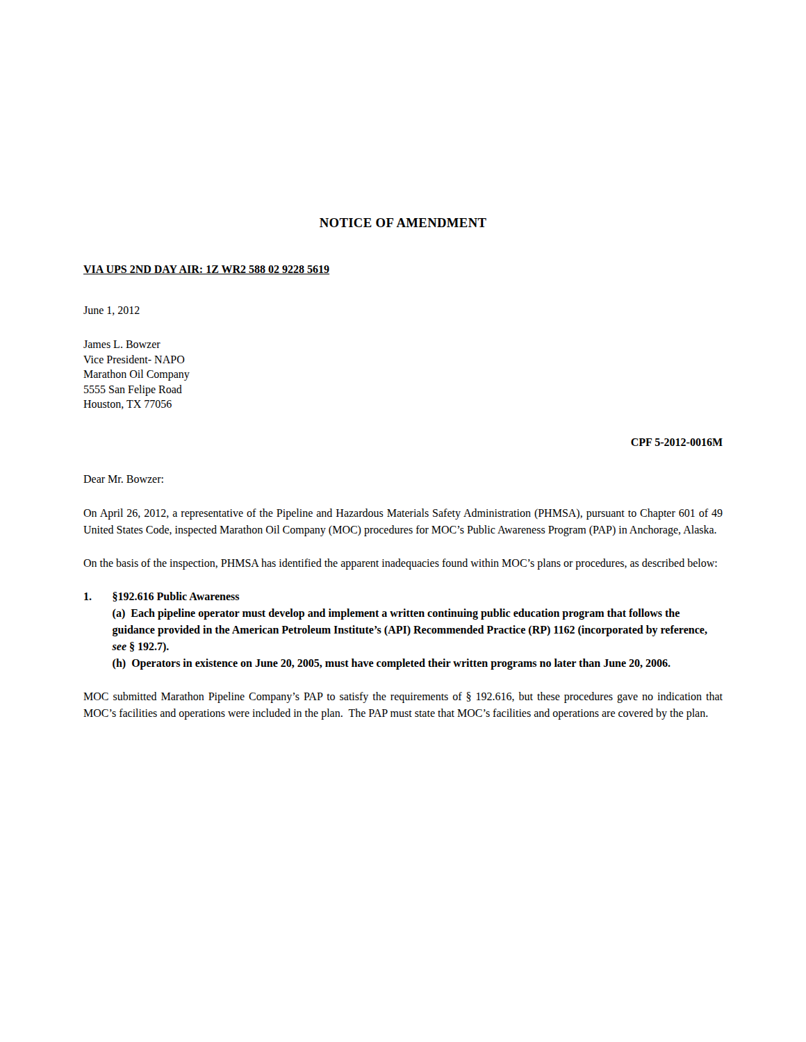NOTICE OF AMENDMENT
VIA UPS 2ND DAY AIR: 1Z WR2 588 02 9228 5619
June 1, 2012
James L. Bowzer
Vice President- NAPO
Marathon Oil Company
5555 San Felipe Road
Houston, TX 77056
CPF 5-2012-0016M
Dear Mr. Bowzer:
On April 26, 2012, a representative of the Pipeline and Hazardous Materials Safety Administration (PHMSA), pursuant to Chapter 601 of 49 United States Code, inspected Marathon Oil Company (MOC) procedures for MOC’s Public Awareness Program (PAP) in Anchorage, Alaska.
On the basis of the inspection, PHMSA has identified the apparent inadequacies found within MOC’s plans or procedures, as described below:
1.
§192.616 Public Awareness
(a) Each pipeline operator must develop and implement a written continuing public education program that follows the guidance provided in the American Petroleum Institute’s (API) Recommended Practice (RP) 1162 (incorporated by reference, see § 192.7).
(h) Operators in existence on June 20, 2005, must have completed their written programs no later than June 20, 2006.
MOC submitted Marathon Pipeline Company’s PAP to satisfy the requirements of § 192.616, but these procedures gave no indication that MOC’s facilities and operations were included in the plan. The PAP must state that MOC’s facilities and operations are covered by the plan.